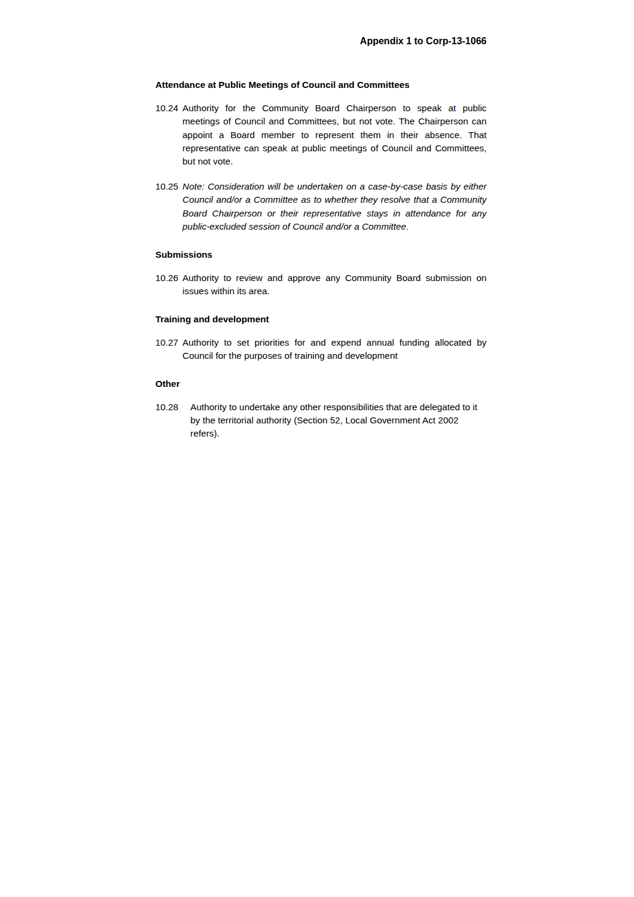Appendix 1 to Corp-13-1066
Attendance at Public Meetings of Council and Committees
10.24
Authority for the Community Board Chairperson to speak at public meetings of Council and Committees, but not vote. The Chairperson can appoint a Board member to represent them in their absence. That representative can speak at public meetings of Council and Committees, but not vote.
10.25
Note: Consideration will be undertaken on a case-by-case basis by either Council and/or a Committee as to whether they resolve that a Community Board Chairperson or their representative stays in attendance for any public-excluded session of Council and/or a Committee.
Submissions
10.26
Authority to review and approve any Community Board submission on issues within its area.
Training and development
10.27
Authority to set priorities for and expend annual funding allocated by Council for the purposes of training and development
Other
10.28
Authority to undertake any other responsibilities that are delegated to it by the territorial authority (Section 52, Local Government Act 2002 refers).